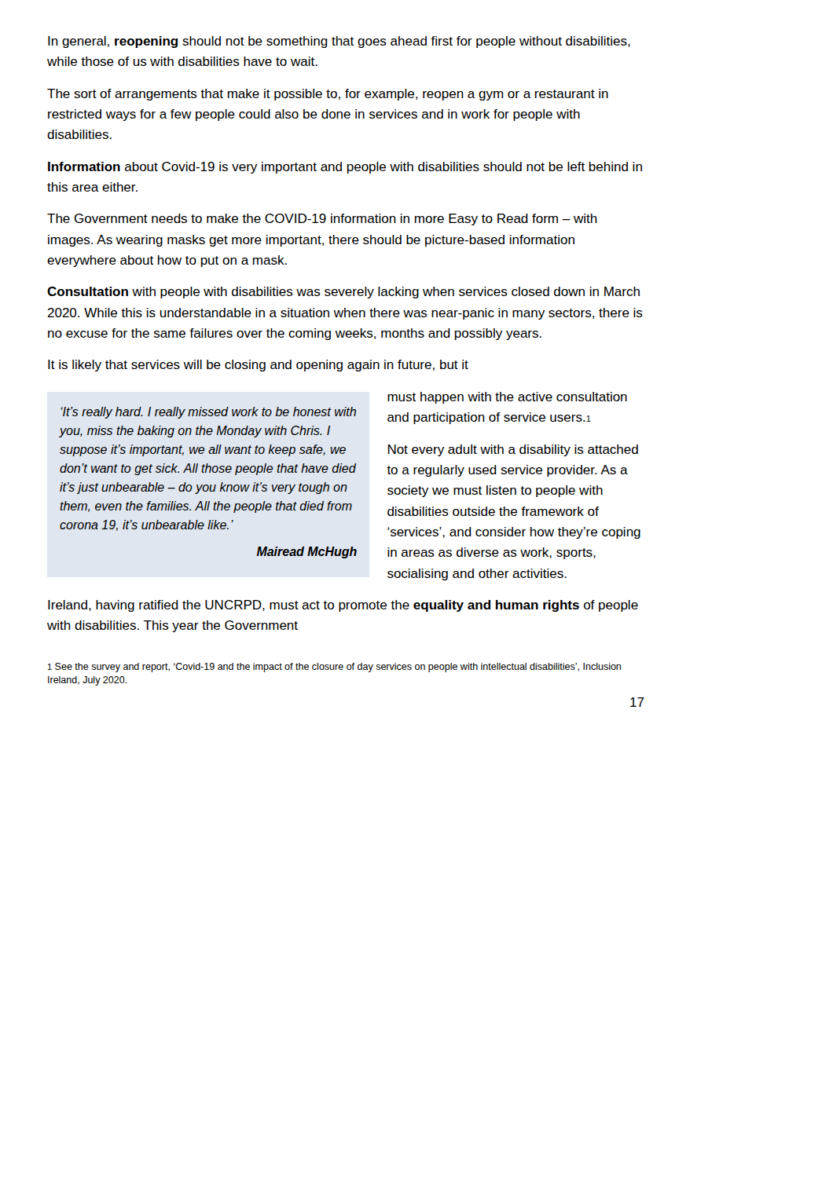In general, reopening should not be something that goes ahead first for people without disabilities, while those of us with disabilities have to wait.
The sort of arrangements that make it possible to, for example, reopen a gym or a restaurant in restricted ways for a few people could also be done in services and in work for people with disabilities.
Information about Covid-19 is very important and people with disabilities should not be left behind in this area either.
The Government needs to make the COVID-19 information in more Easy to Read form – with images. As wearing masks get more important, there should be picture-based information everywhere about how to put on a mask.
Consultation with people with disabilities was severely lacking when services closed down in March 2020. While this is understandable in a situation when there was near-panic in many sectors, there is no excuse for the same failures over the coming weeks, months and possibly years.
It is likely that services will be closing and opening again in future, but it
‘It’s really hard. I really missed work to be honest with you, miss the baking on the Monday with Chris. I suppose it’s important, we all want to keep safe, we don’t want to get sick. All those people that have died it’s just unbearable – do you know it’s very tough on them, even the families. All the people that died from corona 19, it’s unbearable like.’
Mairead McHugh
must happen with the active consultation and participation of service users.1
Not every adult with a disability is attached to a regularly used service provider. As a society we must listen to people with disabilities outside the framework of ‘services’, and consider how they’re coping in areas as diverse as work, sports, socialising and other activities.
Ireland, having ratified the UNCRPD, must act to promote the equality and human rights of people with disabilities. This year the Government
1 See the survey and report, ‘Covid-19 and the impact of the closure of day services on people with intellectual disabilities’, Inclusion Ireland, July 2020.
17